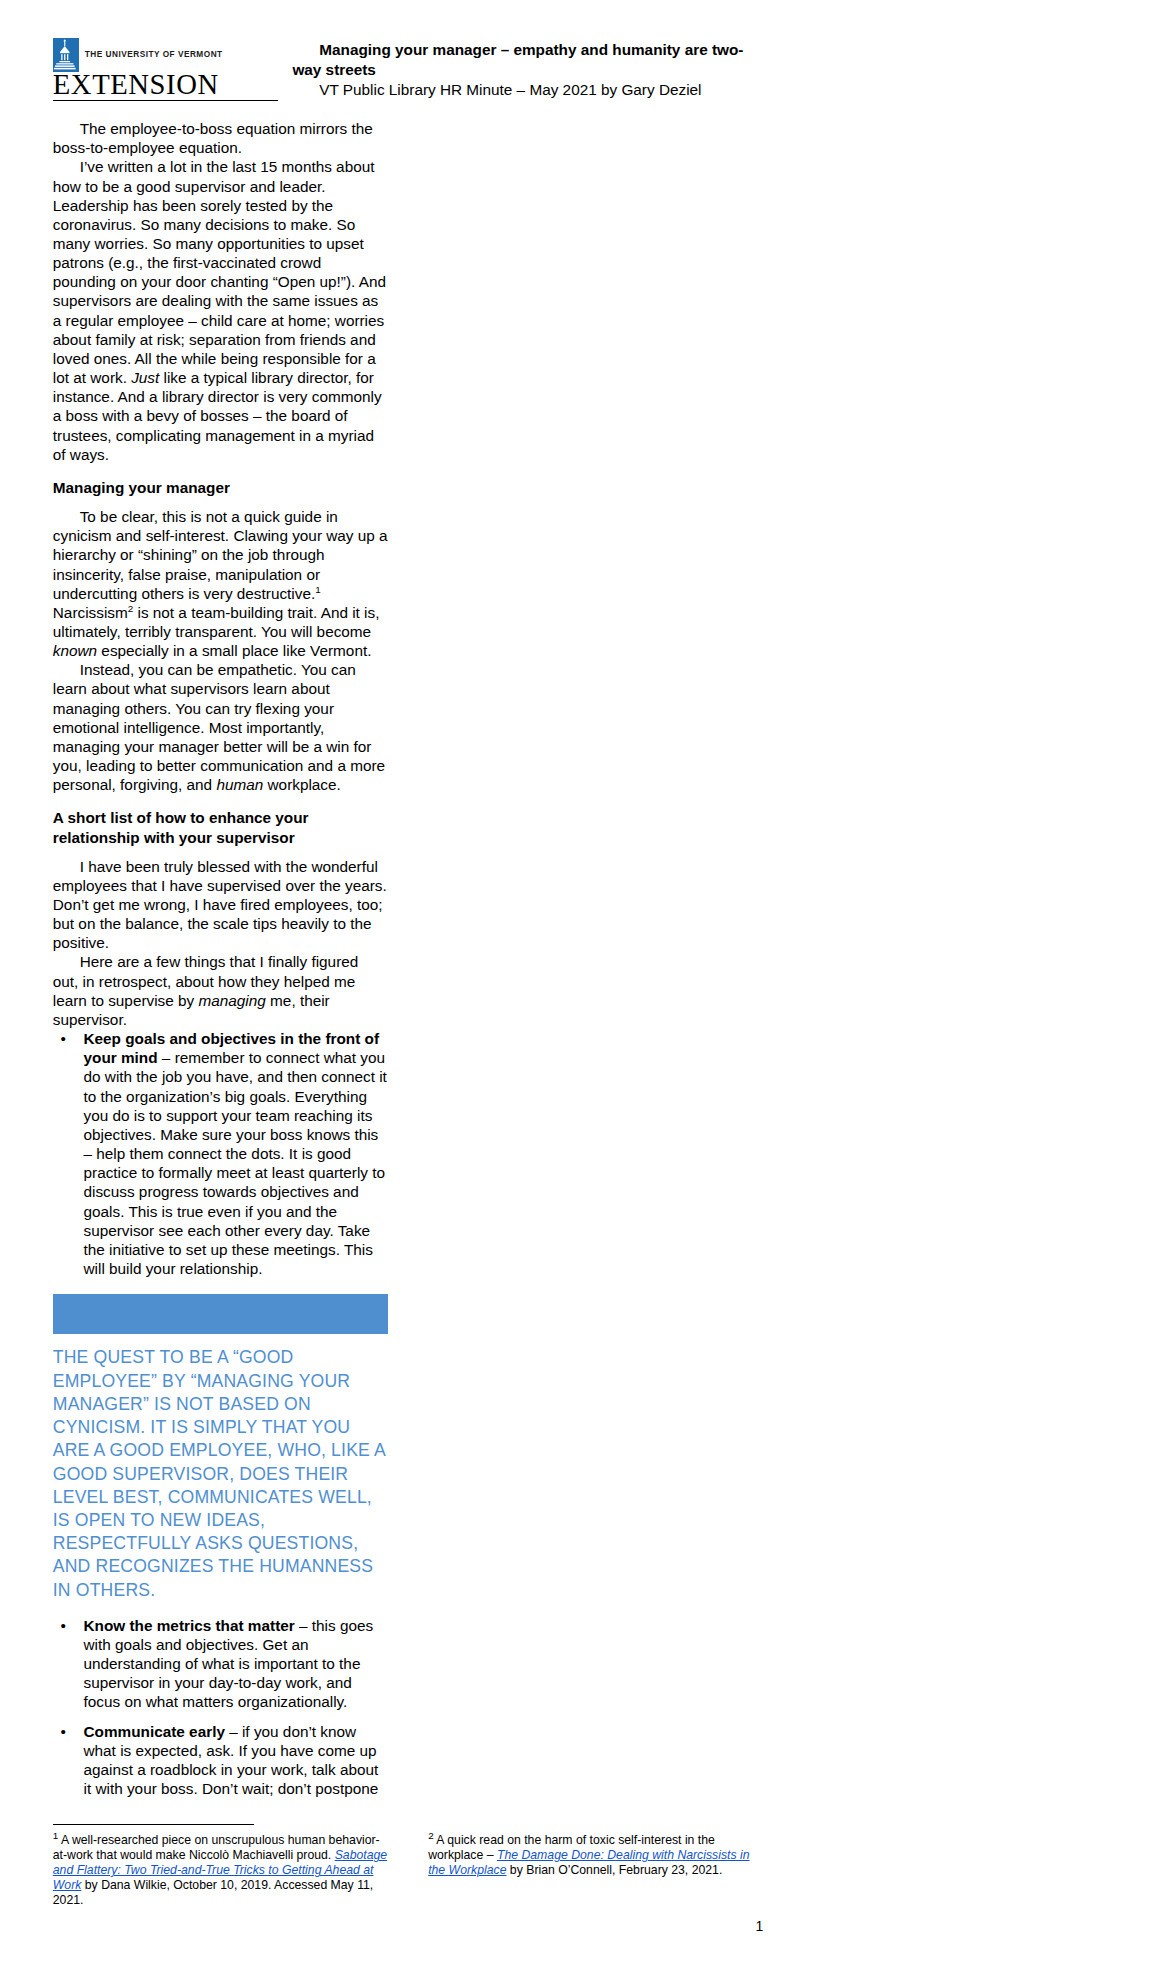THE UNIVERSITY OF VERMONT
EXTENSION
Managing your manager – empathy and humanity are two-way streets
VT Public Library HR Minute – May 2021 by Gary Deziel
The employee-to-boss equation mirrors the boss-to-employee equation.
I’ve written a lot in the last 15 months about how to be a good supervisor and leader. Leadership has been sorely tested by the coronavirus. So many decisions to make. So many worries. So many opportunities to upset patrons (e.g., the first-vaccinated crowd pounding on your door chanting “Open up!”). And supervisors are dealing with the same issues as a regular employee – child care at home; worries about family at risk; separation from friends and loved ones. All the while being responsible for a lot at work. Just like a typical library director, for instance. And a library director is very commonly a boss with a bevy of bosses – the board of trustees, complicating management in a myriad of ways.
Managing your manager
To be clear, this is not a quick guide in cynicism and self-interest. Clawing your way up a hierarchy or “shining” on the job through insincerity, false praise, manipulation or undercutting others is very destructive.1 Narcissism2 is not a team-building trait. And it is, ultimately, terribly transparent. You will become known especially in a small place like Vermont.
Instead, you can be empathetic. You can learn about what supervisors learn about managing others. You can try flexing your emotional intelligence. Most importantly, managing your manager better will be a win for you, leading to better communication and a more personal, forgiving, and human workplace.
A short list of how to enhance your relationship with your supervisor
I have been truly blessed with the wonderful employees that I have supervised over the years. Don’t get me wrong, I have fired employees, too; but on the balance, the scale tips heavily to the positive.
Here are a few things that I finally figured out, in retrospect, about how they helped me learn to supervise by managing me, their supervisor.
Keep goals and objectives in the front of your mind – remember to connect what you do with the job you have, and then connect it to the organization’s big goals. Everything you do is to support your team reaching its objectives. Make sure your boss knows this – help them connect the dots. It is good practice to formally meet at least quarterly to discuss progress towards objectives and goals. This is true even if you and the supervisor see each other every day. Take the initiative to set up these meetings. This will build your relationship.
THE QUEST TO BE A “GOOD EMPLOYEE” BY “MANAGING YOUR MANAGER” IS NOT BASED ON CYNICISM. IT IS SIMPLY THAT YOU ARE A GOOD EMPLOYEE, WHO, LIKE A GOOD SUPERVISOR, DOES THEIR LEVEL BEST, COMMUNICATES WELL, IS OPEN TO NEW IDEAS, RESPECTFULLY ASKS QUESTIONS, AND RECOGNIZES THE HUMANNESS IN OTHERS.
Know the metrics that matter – this goes with goals and objectives. Get an understanding of what is important to the supervisor in your day-to-day work, and focus on what matters organizationally.
Communicate early – if you don’t know what is expected, ask. If you have come up against a roadblock in your work, talk about it with your boss. Don’t wait; don’t postpone
1 A well-researched piece on unscrupulous human behavior-at-work that would make Niccolò Machiavelli proud. Sabotage and Flattery: Two Tried-and-True Tricks to Getting Ahead at Work by Dana Wilkie, October 10, 2019. Accessed May 11, 2021.
2 A quick read on the harm of toxic self-interest in the workplace – The Damage Done: Dealing with Narcissists in the Workplace by Brian O’Connell, February 23, 2021.
1